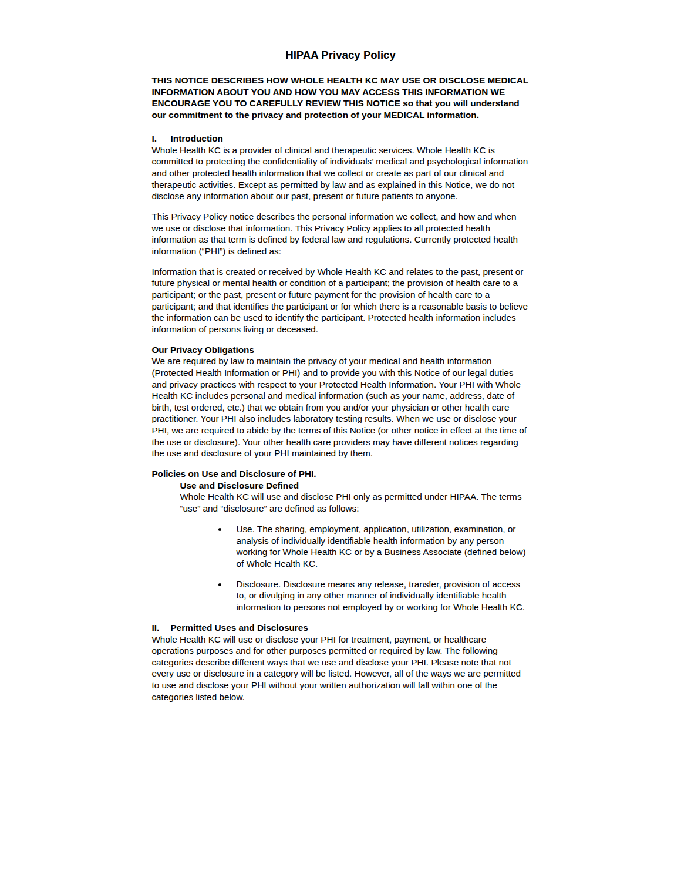HIPAA Privacy Policy
THIS NOTICE DESCRIBES HOW WHOLE HEALTH KC MAY USE OR DISCLOSE MEDICAL INFORMATION ABOUT YOU AND HOW YOU MAY ACCESS THIS INFORMATION WE ENCOURAGE YOU TO CAREFULLY REVIEW THIS NOTICE so that you will understand our commitment to the privacy and protection of your MEDICAL information.
I. Introduction
Whole Health KC is a provider of clinical and therapeutic services. Whole Health KC is committed to protecting the confidentiality of individuals’ medical and psychological information and other protected health information that we collect or create as part of our clinical and therapeutic activities. Except as permitted by law and as explained in this Notice, we do not disclose any information about our past, present or future patients to anyone.
This Privacy Policy notice describes the personal information we collect, and how and when we use or disclose that information. This Privacy Policy applies to all protected health information as that term is defined by federal law and regulations. Currently protected health information (“PHI”) is defined as:
Information that is created or received by Whole Health KC and relates to the past, present or future physical or mental health or condition of a participant; the provision of health care to a participant; or the past, present or future payment for the provision of health care to a participant; and that identifies the participant or for which there is a reasonable basis to believe the information can be used to identify the participant. Protected health information includes information of persons living or deceased.
Our Privacy Obligations
We are required by law to maintain the privacy of your medical and health information (Protected Health Information or PHI) and to provide you with this Notice of our legal duties and privacy practices with respect to your Protected Health Information. Your PHI with Whole Health KC includes personal and medical information (such as your name, address, date of birth, test ordered, etc.) that we obtain from you and/or your physician or other health care practitioner. Your PHI also includes laboratory testing results. When we use or disclose your PHI, we are required to abide by the terms of this Notice (or other notice in effect at the time of the use or disclosure). Your other health care providers may have different notices regarding the use and disclosure of your PHI maintained by them.
Policies on Use and Disclosure of PHI.
Use and Disclosure Defined
Whole Health KC will use and disclose PHI only as permitted under HIPAA. The terms “use” and “disclosure” are defined as follows:
Use. The sharing, employment, application, utilization, examination, or analysis of individually identifiable health information by any person working for Whole Health KC or by a Business Associate (defined below) of Whole Health KC.
Disclosure. Disclosure means any release, transfer, provision of access to, or divulging in any other manner of individually identifiable health information to persons not employed by or working for Whole Health KC.
II. Permitted Uses and Disclosures
Whole Health KC will use or disclose your PHI for treatment, payment, or healthcare operations purposes and for other purposes permitted or required by law. The following categories describe different ways that we use and disclose your PHI. Please note that not every use or disclosure in a category will be listed. However, all of the ways we are permitted to use and disclose your PHI without your written authorization will fall within one of the categories listed below.